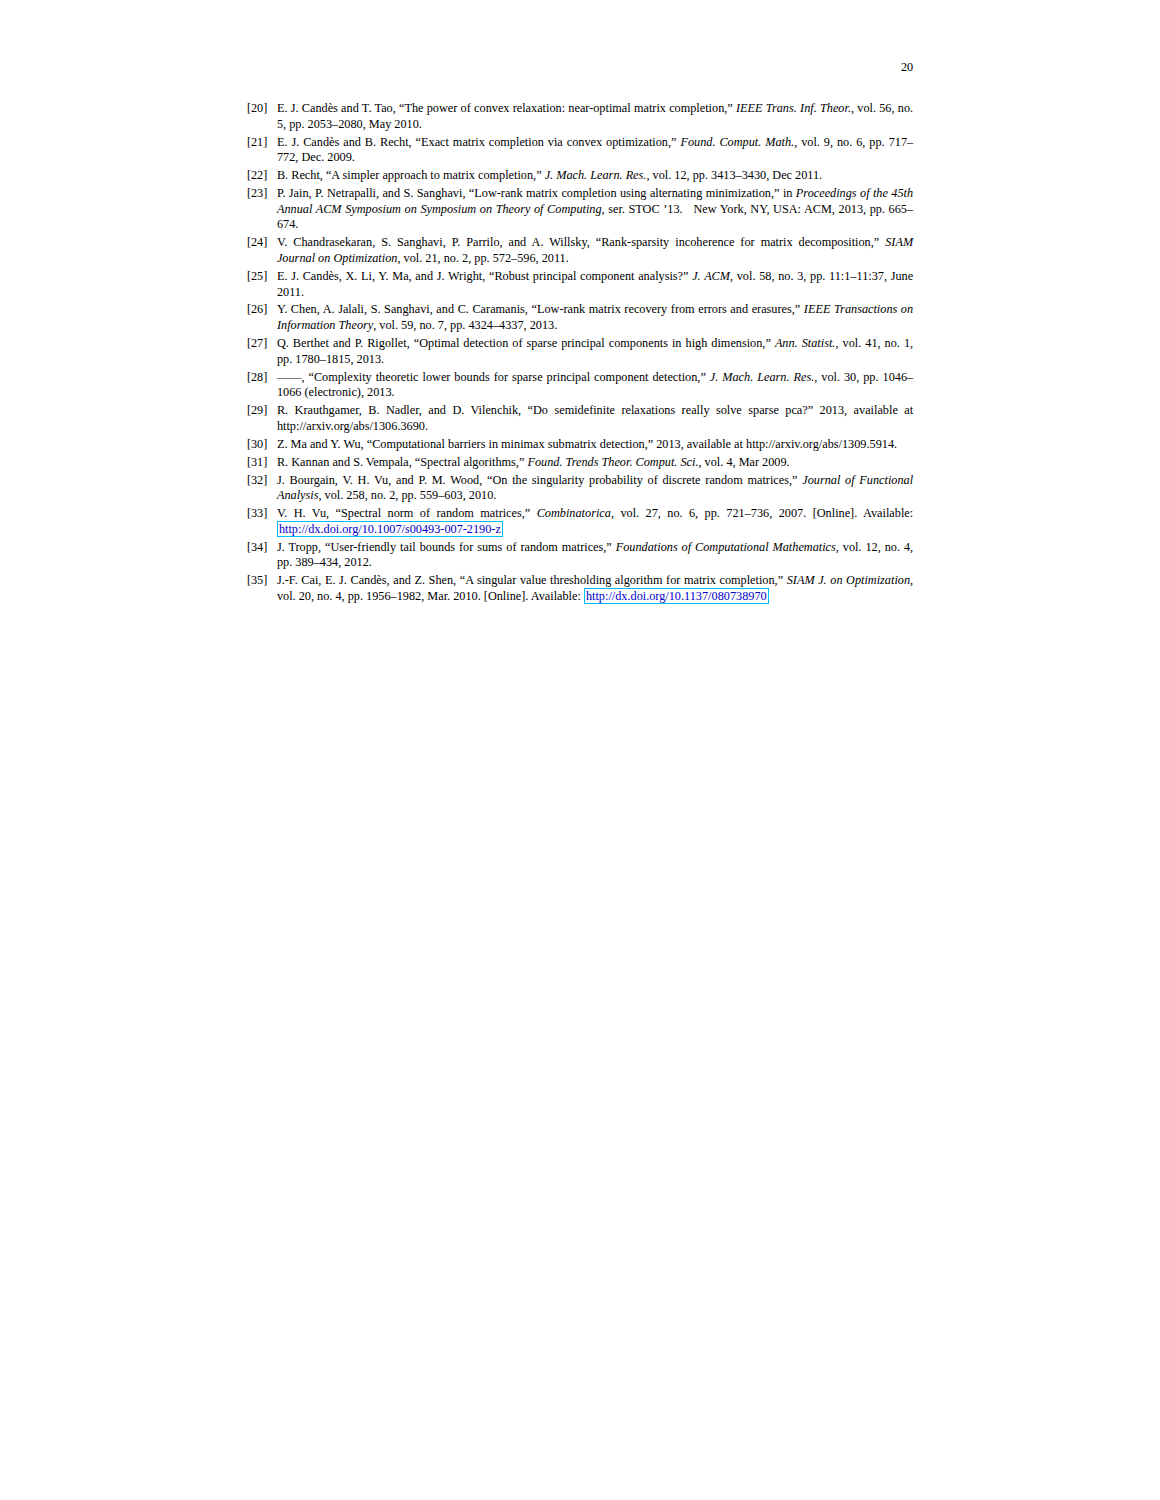20
[20] E. J. Candès and T. Tao, “The power of convex relaxation: near-optimal matrix completion,” IEEE Trans. Inf. Theor., vol. 56, no. 5, pp. 2053–2080, May 2010.
[21] E. J. Candès and B. Recht, “Exact matrix completion via convex optimization,” Found. Comput. Math., vol. 9, no. 6, pp. 717–772, Dec. 2009.
[22] B. Recht, “A simpler approach to matrix completion,” J. Mach. Learn. Res., vol. 12, pp. 3413–3430, Dec 2011.
[23] P. Jain, P. Netrapalli, and S. Sanghavi, “Low-rank matrix completion using alternating minimization,” in Proceedings of the 45th Annual ACM Symposium on Symposium on Theory of Computing, ser. STOC ’13. New York, NY, USA: ACM, 2013, pp. 665–674.
[24] V. Chandrasekaran, S. Sanghavi, P. Parrilo, and A. Willsky, “Rank-sparsity incoherence for matrix decomposition,” SIAM Journal on Optimization, vol. 21, no. 2, pp. 572–596, 2011.
[25] E. J. Candès, X. Li, Y. Ma, and J. Wright, “Robust principal component analysis?” J. ACM, vol. 58, no. 3, pp. 11:1–11:37, June 2011.
[26] Y. Chen, A. Jalali, S. Sanghavi, and C. Caramanis, “Low-rank matrix recovery from errors and erasures,” IEEE Transactions on Information Theory, vol. 59, no. 7, pp. 4324–4337, 2013.
[27] Q. Berthet and P. Rigollet, “Optimal detection of sparse principal components in high dimension,” Ann. Statist., vol. 41, no. 1, pp. 1780–1815, 2013.
[28]——, “Complexity theoretic lower bounds for sparse principal component detection,” J. Mach. Learn. Res., vol. 30, pp. 1046–1066 (electronic), 2013.
[29] R. Krauthgamer, B. Nadler, and D. Vilenchik, “Do semidefinite relaxations really solve sparse pca?” 2013, available at http://arxiv.org/abs/1306.3690.
[30] Z. Ma and Y. Wu, “Computational barriers in minimax submatrix detection,” 2013, available at http://arxiv.org/abs/1309.5914.
[31] R. Kannan and S. Vempala, “Spectral algorithms,” Found. Trends Theor. Comput. Sci., vol. 4, Mar 2009.
[32] J. Bourgain, V. H. Vu, and P. M. Wood, “On the singularity probability of discrete random matrices,” Journal of Functional Analysis, vol. 258, no. 2, pp. 559–603, 2010.
[33] V. H. Vu, “Spectral norm of random matrices,” Combinatorica, vol. 27, no. 6, pp. 721–736, 2007. [Online]. Available: http://dx.doi.org/10.1007/s00493-007-2190-z
[34] J. Tropp, “User-friendly tail bounds for sums of random matrices,” Foundations of Computational Mathematics, vol. 12, no. 4, pp. 389–434, 2012.
[35] J.-F. Cai, E. J. Candès, and Z. Shen, “A singular value thresholding algorithm for matrix completion,” SIAM J. on Optimization, vol. 20, no. 4, pp. 1956–1982, Mar. 2010. [Online]. Available: http://dx.doi.org/10.1137/080738970